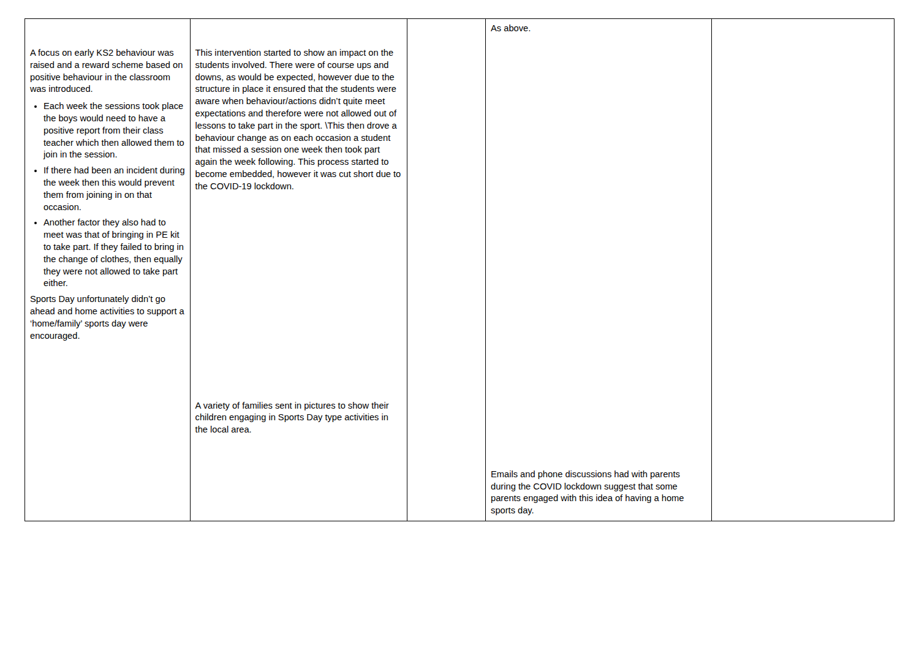| A focus on early KS2 behaviour was raised and a reward scheme based on positive behaviour in the classroom was introduced. Each week the sessions took place the boys would need to have a positive report from their class teacher which then allowed them to join in the session. If there had been an incident during the week then this would prevent them from joining in on that occasion. Another factor they also had to meet was that of bringing in PE kit to take part. If they failed to bring in the change of clothes, then equally they were not allowed to take part either. Sports Day unfortunately didn’t go ahead and home activities to support a ‘home/family’ sports day were encouraged. | This intervention started to show an impact on the students involved. There were of course ups and downs, as would be expected, however due to the structure in place it ensured that the students were aware when behaviour/actions didn’t quite meet expectations and therefore were not allowed out of lessons to take part in the sport. \This then drove a behaviour change as on each occasion a student that missed a session one week then took part again the week following. This process started to become embedded, however it was cut short due to the COVID-19 lockdown. A variety of families sent in pictures to show their children engaging in Sports Day type activities in the local area. | | As above. Emails and phone discussions had with parents during the COVID lockdown suggest that some parents engaged with this idea of having a home sports day. | |